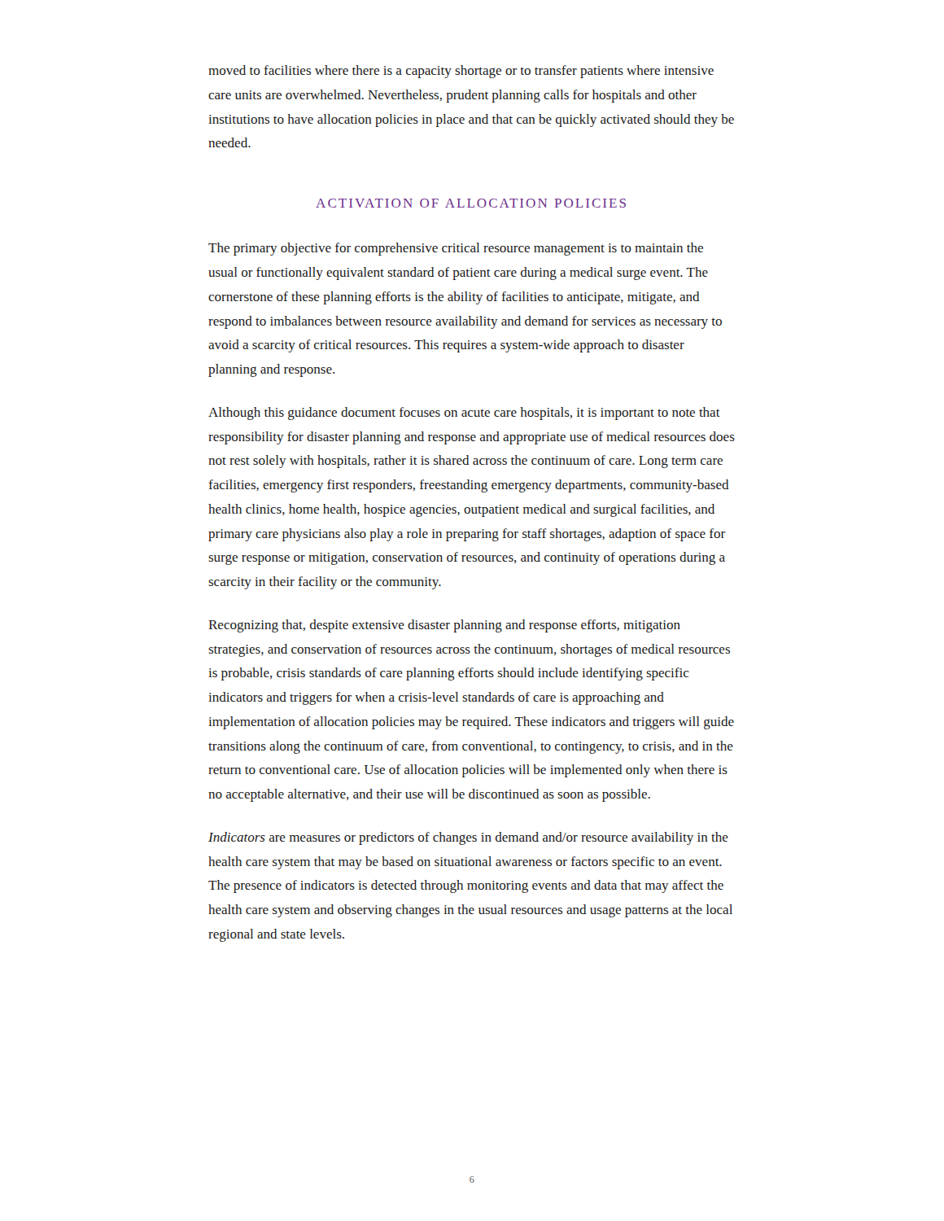moved to facilities where there is a capacity shortage or to transfer patients where intensive care units are overwhelmed. Nevertheless, prudent planning calls for hospitals and other institutions to have allocation policies in place and that can be quickly activated should they be needed.
Activation of Allocation Policies
The primary objective for comprehensive critical resource management is to maintain the usual or functionally equivalent standard of patient care during a medical surge event. The cornerstone of these planning efforts is the ability of facilities to anticipate, mitigate, and respond to imbalances between resource availability and demand for services as necessary to avoid a scarcity of critical resources. This requires a system-wide approach to disaster planning and response.
Although this guidance document focuses on acute care hospitals, it is important to note that responsibility for disaster planning and response and appropriate use of medical resources does not rest solely with hospitals, rather it is shared across the continuum of care. Long term care facilities, emergency first responders, freestanding emergency departments, community-based health clinics, home health, hospice agencies, outpatient medical and surgical facilities, and primary care physicians also play a role in preparing for staff shortages, adaption of space for surge response or mitigation, conservation of resources, and continuity of operations during a scarcity in their facility or the community.
Recognizing that, despite extensive disaster planning and response efforts, mitigation strategies, and conservation of resources across the continuum, shortages of medical resources is probable, crisis standards of care planning efforts should include identifying specific indicators and triggers for when a crisis-level standards of care is approaching and implementation of allocation policies may be required. These indicators and triggers will guide transitions along the continuum of care, from conventional, to contingency, to crisis, and in the return to conventional care. Use of allocation policies will be implemented only when there is no acceptable alternative, and their use will be discontinued as soon as possible.
Indicators are measures or predictors of changes in demand and/or resource availability in the health care system that may be based on situational awareness or factors specific to an event. The presence of indicators is detected through monitoring events and data that may affect the health care system and observing changes in the usual resources and usage patterns at the local regional and state levels.
6